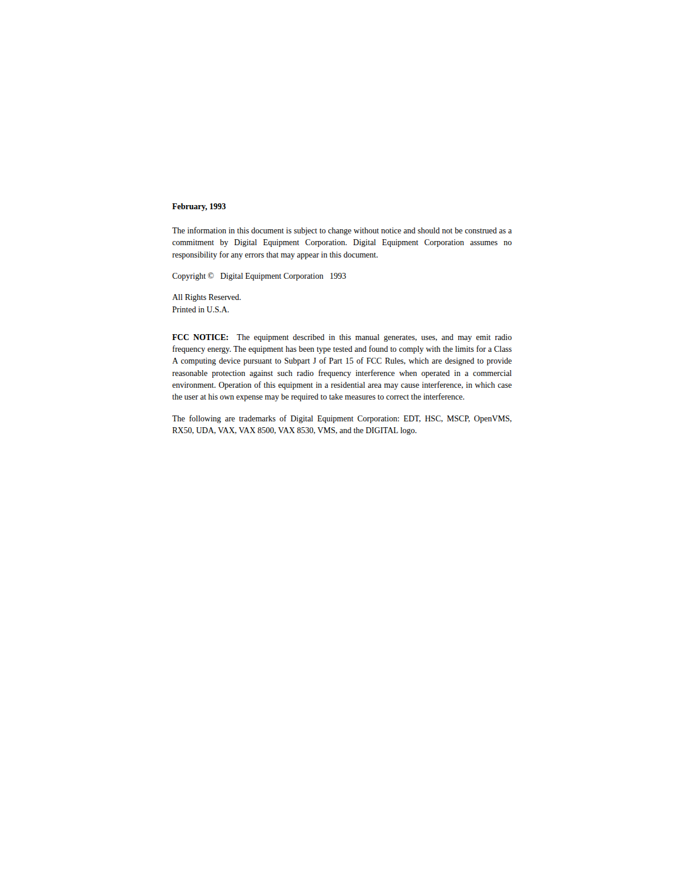February, 1993
The information in this document is subject to change without notice and should not be construed as a commitment by Digital Equipment Corporation. Digital Equipment Corporation assumes no responsibility for any errors that may appear in this document.
Copyright © Digital Equipment Corporation 1993
All Rights Reserved.
Printed in U.S.A.
FCC NOTICE: The equipment described in this manual generates, uses, and may emit radio frequency energy. The equipment has been type tested and found to comply with the limits for a Class A computing device pursuant to Subpart J of Part 15 of FCC Rules, which are designed to provide reasonable protection against such radio frequency interference when operated in a commercial environment. Operation of this equipment in a residential area may cause interference, in which case the user at his own expense may be required to take measures to correct the interference.
The following are trademarks of Digital Equipment Corporation: EDT, HSC, MSCP, OpenVMS, RX50, UDA, VAX, VAX 8500, VAX 8530, VMS, and the DIGITAL logo.